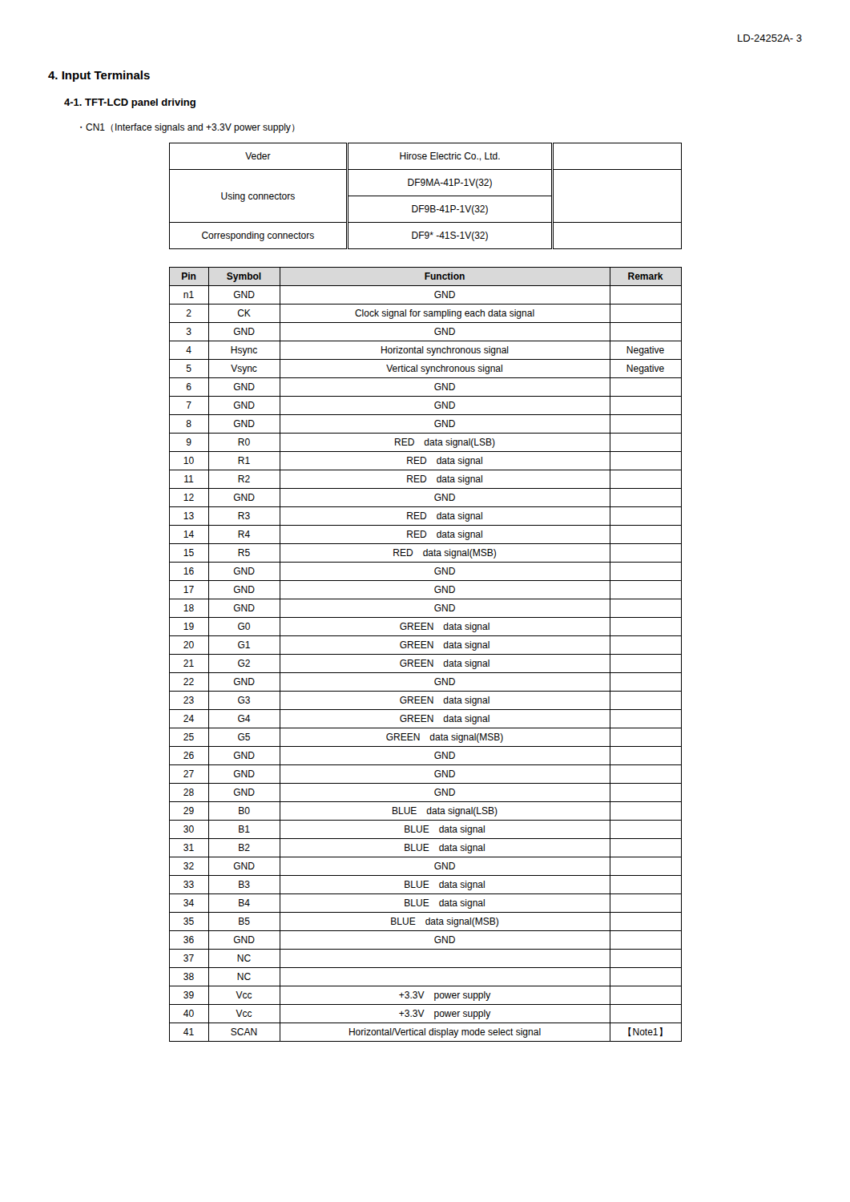LD-24252A- 3
4. Input Terminals
4-1. TFT-LCD panel driving
・CN1（Interface signals and +3.3V power supply）
| Veder | Hirose Electric Co., Ltd. | |
| Using connectors | DF9MA-41P-1V(32) | |
| DF9B-41P-1V(32) |
| Corresponding connectors | DF9* -41S-1V(32) | |
| Pin | Symbol | Function | Remark |
| --- | --- | --- | --- |
| n1 | GND | GND | |
| 2 | CK | Clock signal for sampling each data signal | |
| 3 | GND | GND | |
| 4 | Hsync | Horizontal synchronous signal | Negative |
| 5 | Vsync | Vertical synchronous signal | Negative |
| 6 | GND | GND | |
| 7 | GND | GND | |
| 8 | GND | GND | |
| 9 | R0 | RED data signal(LSB) | |
| 10 | R1 | RED data signal | |
| 11 | R2 | RED data signal | |
| 12 | GND | GND | |
| 13 | R3 | RED data signal | |
| 14 | R4 | RED data signal | |
| 15 | R5 | RED data signal(MSB) | |
| 16 | GND | GND | |
| 17 | GND | GND | |
| 18 | GND | GND | |
| 19 | G0 | GREEN data signal | |
| 20 | G1 | GREEN data signal | |
| 21 | G2 | GREEN data signal | |
| 22 | GND | GND | |
| 23 | G3 | GREEN data signal | |
| 24 | G4 | GREEN data signal | |
| 25 | G5 | GREEN data signal(MSB) | |
| 26 | GND | GND | |
| 27 | GND | GND | |
| 28 | GND | GND | |
| 29 | B0 | BLUE data signal(LSB) | |
| 30 | B1 | BLUE data signal | |
| 31 | B2 | BLUE data signal | |
| 32 | GND | GND | |
| 33 | B3 | BLUE data signal | |
| 34 | B4 | BLUE data signal | |
| 35 | B5 | BLUE data signal(MSB) | |
| 36 | GND | GND | |
| 37 | NC | | |
| 38 | NC | | |
| 39 | Vcc | +3.3V power supply | |
| 40 | Vcc | +3.3V power supply | |
| 41 | SCAN | Horizontal/Vertical display mode select signal | 【Note1】 |